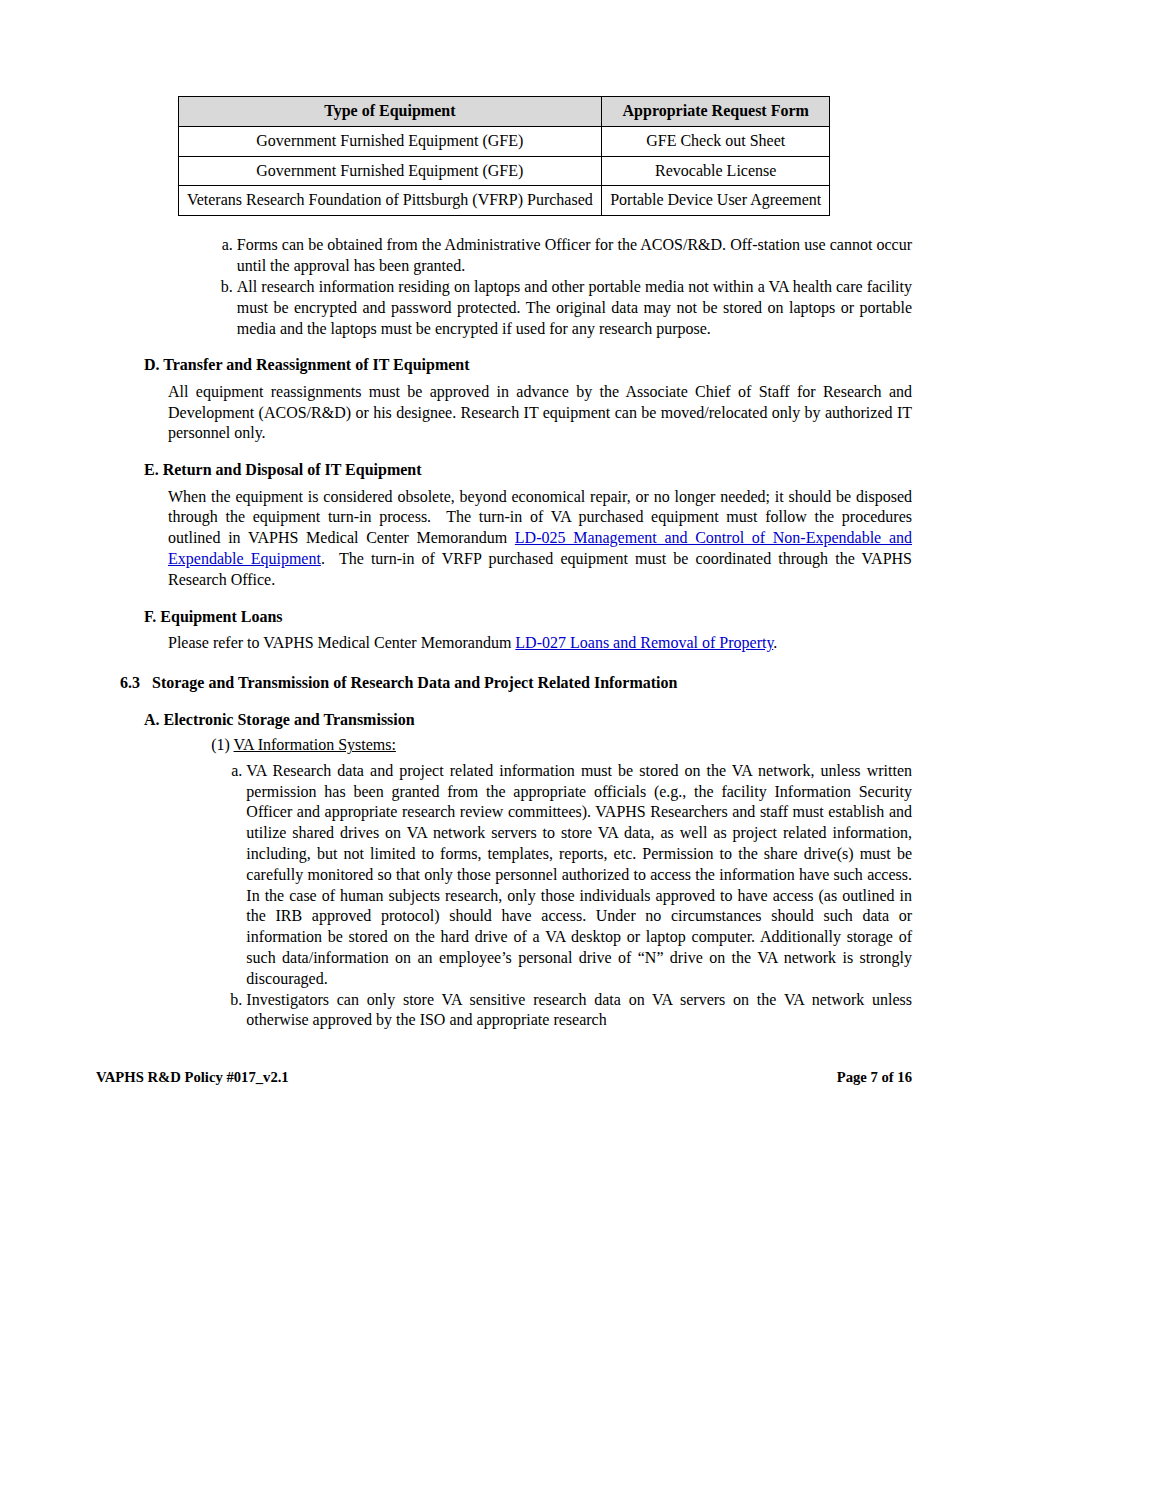| Type of Equipment | Appropriate Request Form |
| --- | --- |
| Government Furnished Equipment (GFE) | GFE Check out Sheet |
| Government Furnished Equipment (GFE) | Revocable License |
| Veterans Research Foundation of Pittsburgh (VFRP) Purchased | Portable Device User Agreement |
Forms can be obtained from the Administrative Officer for the ACOS/R&D. Off-station use cannot occur until the approval has been granted.
All research information residing on laptops and other portable media not within a VA health care facility must be encrypted and password protected. The original data may not be stored on laptops or portable media and the laptops must be encrypted if used for any research purpose.
D. Transfer and Reassignment of IT Equipment
All equipment reassignments must be approved in advance by the Associate Chief of Staff for Research and Development (ACOS/R&D) or his designee. Research IT equipment can be moved/relocated only by authorized IT personnel only.
E. Return and Disposal of IT Equipment
When the equipment is considered obsolete, beyond economical repair, or no longer needed; it should be disposed through the equipment turn-in process. The turn-in of VA purchased equipment must follow the procedures outlined in VAPHS Medical Center Memorandum LD-025 Management and Control of Non-Expendable and Expendable Equipment. The turn-in of VRFP purchased equipment must be coordinated through the VAPHS Research Office.
F. Equipment Loans
Please refer to VAPHS Medical Center Memorandum LD-027 Loans and Removal of Property.
6.3 Storage and Transmission of Research Data and Project Related Information
A. Electronic Storage and Transmission
(1) VA Information Systems:
VA Research data and project related information must be stored on the VA network, unless written permission has been granted from the appropriate officials (e.g., the facility Information Security Officer and appropriate research review committees). VAPHS Researchers and staff must establish and utilize shared drives on VA network servers to store VA data, as well as project related information, including, but not limited to forms, templates, reports, etc. Permission to the share drive(s) must be carefully monitored so that only those personnel authorized to access the information have such access. In the case of human subjects research, only those individuals approved to have access (as outlined in the IRB approved protocol) should have access. Under no circumstances should such data or information be stored on the hard drive of a VA desktop or laptop computer. Additionally storage of such data/information on an employee’s personal drive of “N” drive on the VA network is strongly discouraged.
Investigators can only store VA sensitive research data on VA servers on the VA network unless otherwise approved by the ISO and appropriate research
VAPHS R&D Policy #017_v2.1 Page 7 of 16